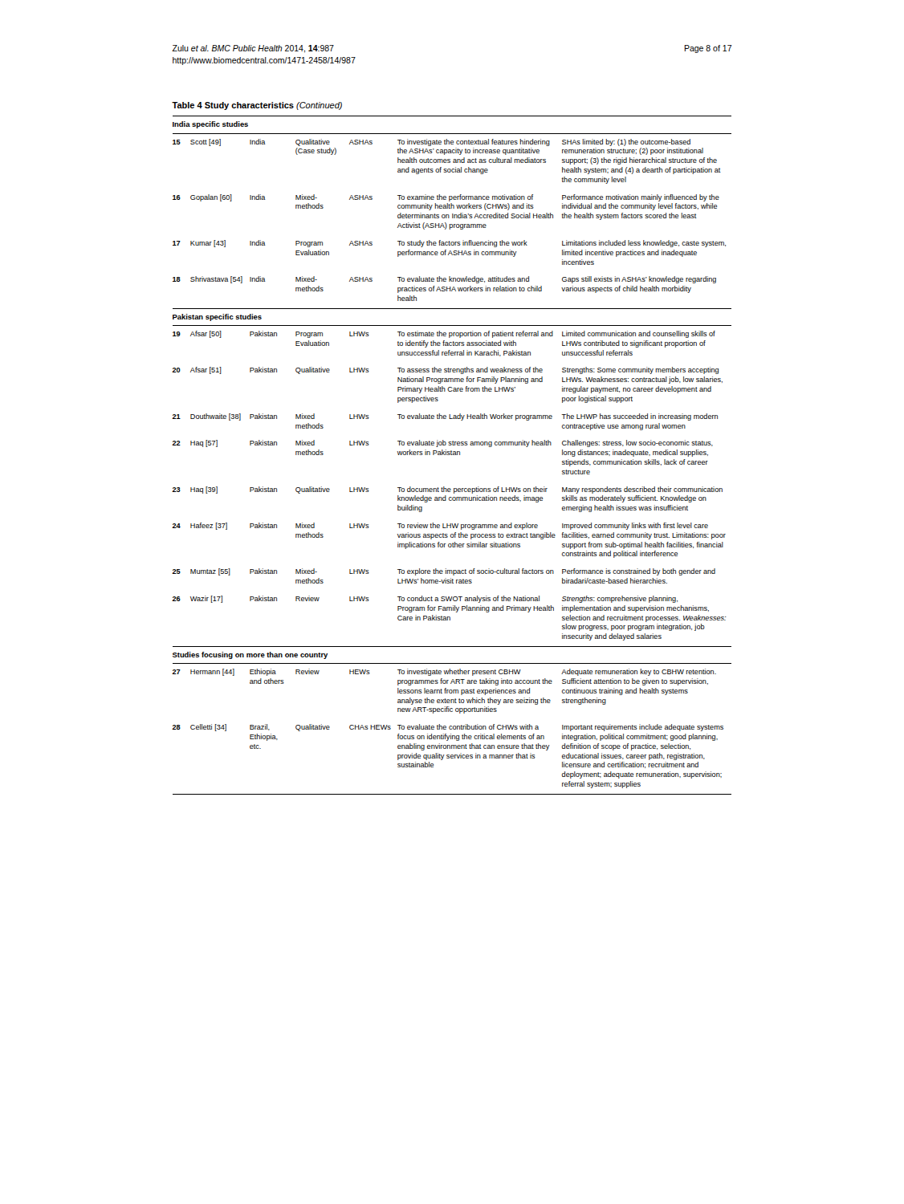Zulu et al. BMC Public Health 2014, 14:987 http://www.biomedcentral.com/1471-2458/14/987
Page 8 of 17
Table 4 Study characteristics (Continued)
| India specific studies |
| 15 | Scott [49] | India | Qualitative (Case study) | ASHAs | To investigate the contextual features hindering the ASHAs’ capacity to increase quantitative health outcomes and act as cultural mediators and agents of social change | SHAs limited by: (1) the outcome-based remuneration structure; (2) poor institutional support; (3) the rigid hierarchical structure of the health system; and (4) a dearth of participation at the community level |
| 16 | Gopalan [60] | India | Mixed- methods | ASHAs | To examine the performance motivation of community health workers (CHWs) and its determinants on India’s Accredited Social Health Activist (ASHA) programme | Performance motivation mainly influenced by the individual and the community level factors, while the health system factors scored the least |
| 17 | Kumar [43] | India | Program Evaluation | ASHAs | To study the factors influencing the work performance of ASHAs in community | Limitations included less knowledge, caste system, limited incentive practices and inadequate incentives |
| 18 | Shrivastava [54] | India | Mixed- methods | ASHAs | To evaluate the knowledge, attitudes and practices of ASHA workers in relation to child health | Gaps still exists in ASHAs’ knowledge regarding various aspects of child health morbidity |
| Pakistan specific studies |
| 19 | Afsar [50] | Pakistan | Program Evaluation | LHWs | To estimate the proportion of patient referral and to identify the factors associated with unsuccessful referral in Karachi, Pakistan | Limited communication and counselling skills of LHWs contributed to significant proportion of unsuccessful referrals |
| 20 | Afsar [51] | Pakistan | Qualitative | LHWs | To assess the strengths and weakness of the National Programme for Family Planning and Primary Health Care from the LHWs’ perspectives | Strengths: Some community members accepting LHWs. Weaknesses: contractual job, low salaries, irregular payment, no career development and poor logistical support |
| 21 | Douthwaite [38] | Pakistan | Mixed methods | LHWs | To evaluate the Lady Health Worker programme | The LHWP has succeeded in increasing modern contraceptive use among rural women |
| 22 | Haq [57] | Pakistan | Mixed methods | LHWs | To evaluate job stress among community health workers in Pakistan | Challenges: stress, low socio-economic status, long distances; inadequate, medical supplies, stipends, communication skills, lack of career structure |
| 23 | Haq [39] | Pakistan | Qualitative | LHWs | To document the perceptions of LHWs on their knowledge and communication needs, image building | Many respondents described their communication skills as moderately sufficient. Knowledge on emerging health issues was insufficient |
| 24 | Hafeez [37] | Pakistan | Mixed methods | LHWs | To review the LHW programme and explore various aspects of the process to extract tangible implications for other similar situations | Improved community links with first level care facilities, earned community trust. Limitations: poor support from sub-optimal health facilities, financial constraints and political interference |
| 25 | Mumtaz [55] | Pakistan | Mixed- methods | LHWs | To explore the impact of socio-cultural factors on LHWs’ home-visit rates | Performance is constrained by both gender and biradari/caste-based hierarchies. |
| 26 | Wazir [17] | Pakistan | Review | LHWs | To conduct a SWOT analysis of the National Program for Family Planning and Primary Health Care in Pakistan | Strengths : comprehensive planning, implementation and supervision mechanisms, selection and recruitment processes. Weaknesses: slow progress, poor program integration, job insecurity and delayed salaries |
| Studies focusing on more than one country |
| 27 | Hermann [44] | Ethiopia and others | Review | HEWs | To investigate whether present CBHW programmes for ART are taking into account the lessons learnt from past experiences and analyse the extent to which they are seizing the new ART-specific opportunities | Adequate remuneration key to CBHW retention. Sufficient attention to be given to supervision, continuous training and health systems strengthening |
| 28 | Celletti [34] | Brazil, Ethiopia, etc. | Qualitative | CHAs HEWs | To evaluate the contribution of CHWs with a focus on identifying the critical elements of an enabling environment that can ensure that they provide quality services in a manner that is sustainable | Important requirements include adequate systems integration, political commitment; good planning, definition of scope of practice, selection, educational issues, career path, registration, licensure and certification; recruitment and deployment; adequate remuneration, supervision; referral system; supplies |